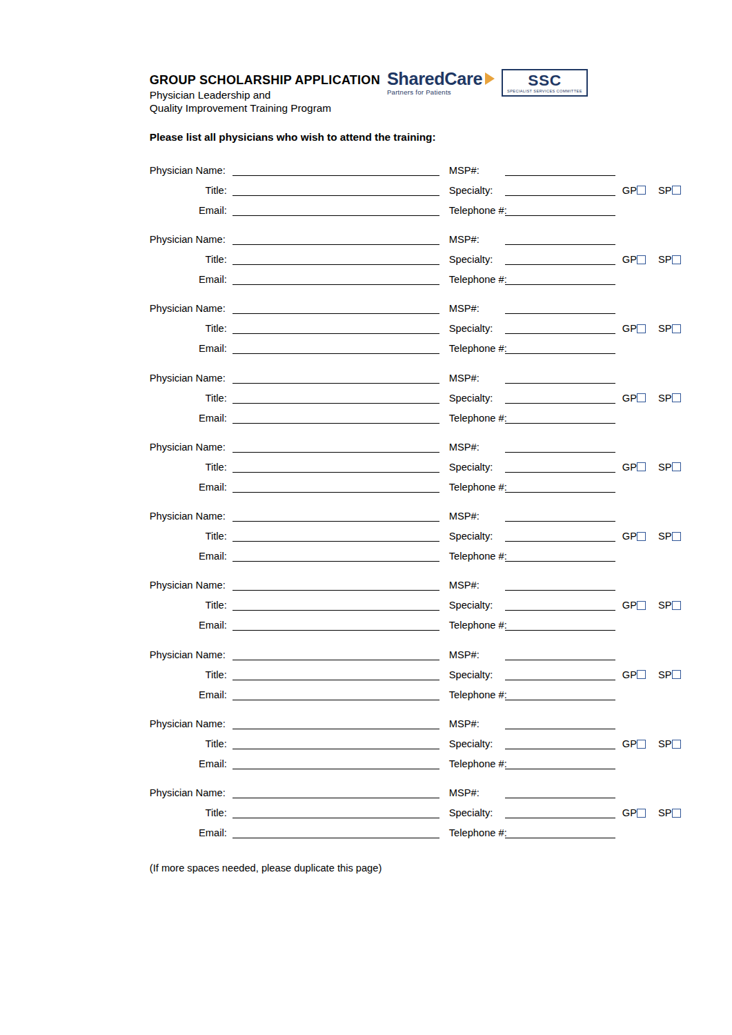GROUP SCHOLARSHIP APPLICATION
Physician Leadership and
Quality Improvement Training Program
Shared Care
Partners for Patients
SSC
SPECIALIST SERVICES COMMITTEE
Please list all physicians who wish to attend the training:
Physician Name:
MSP#:
Title:
Specialty:
GP SP
Email:
Telephone #:
Physician Name:
MSP#:
Title:
Specialty:
GP SP
Email:
Telephone #:
Physician Name:
MSP#:
Title:
Specialty:
GP SP
Email:
Telephone #:
Physician Name:
MSP#:
Title:
Specialty:
GP SP
Email:
Telephone #:
Physician Name:
MSP#:
Title:
Specialty:
GP SP
Email:
Telephone #:
Physician Name:
MSP#:
Title:
Specialty:
GP SP
Email:
Telephone #:
Physician Name:
MSP#:
Title:
Specialty:
GP SP
Email:
Telephone #:
Physician Name:
MSP#:
Title:
Specialty:
GP SP
Email:
Telephone #:
Physician Name:
MSP#:
Title:
Specialty:
GP SP
Email:
Telephone #:
Physician Name:
MSP#:
Title:
Specialty:
GP SP
Email:
Telephone #:
(If more spaces needed, please duplicate this page)